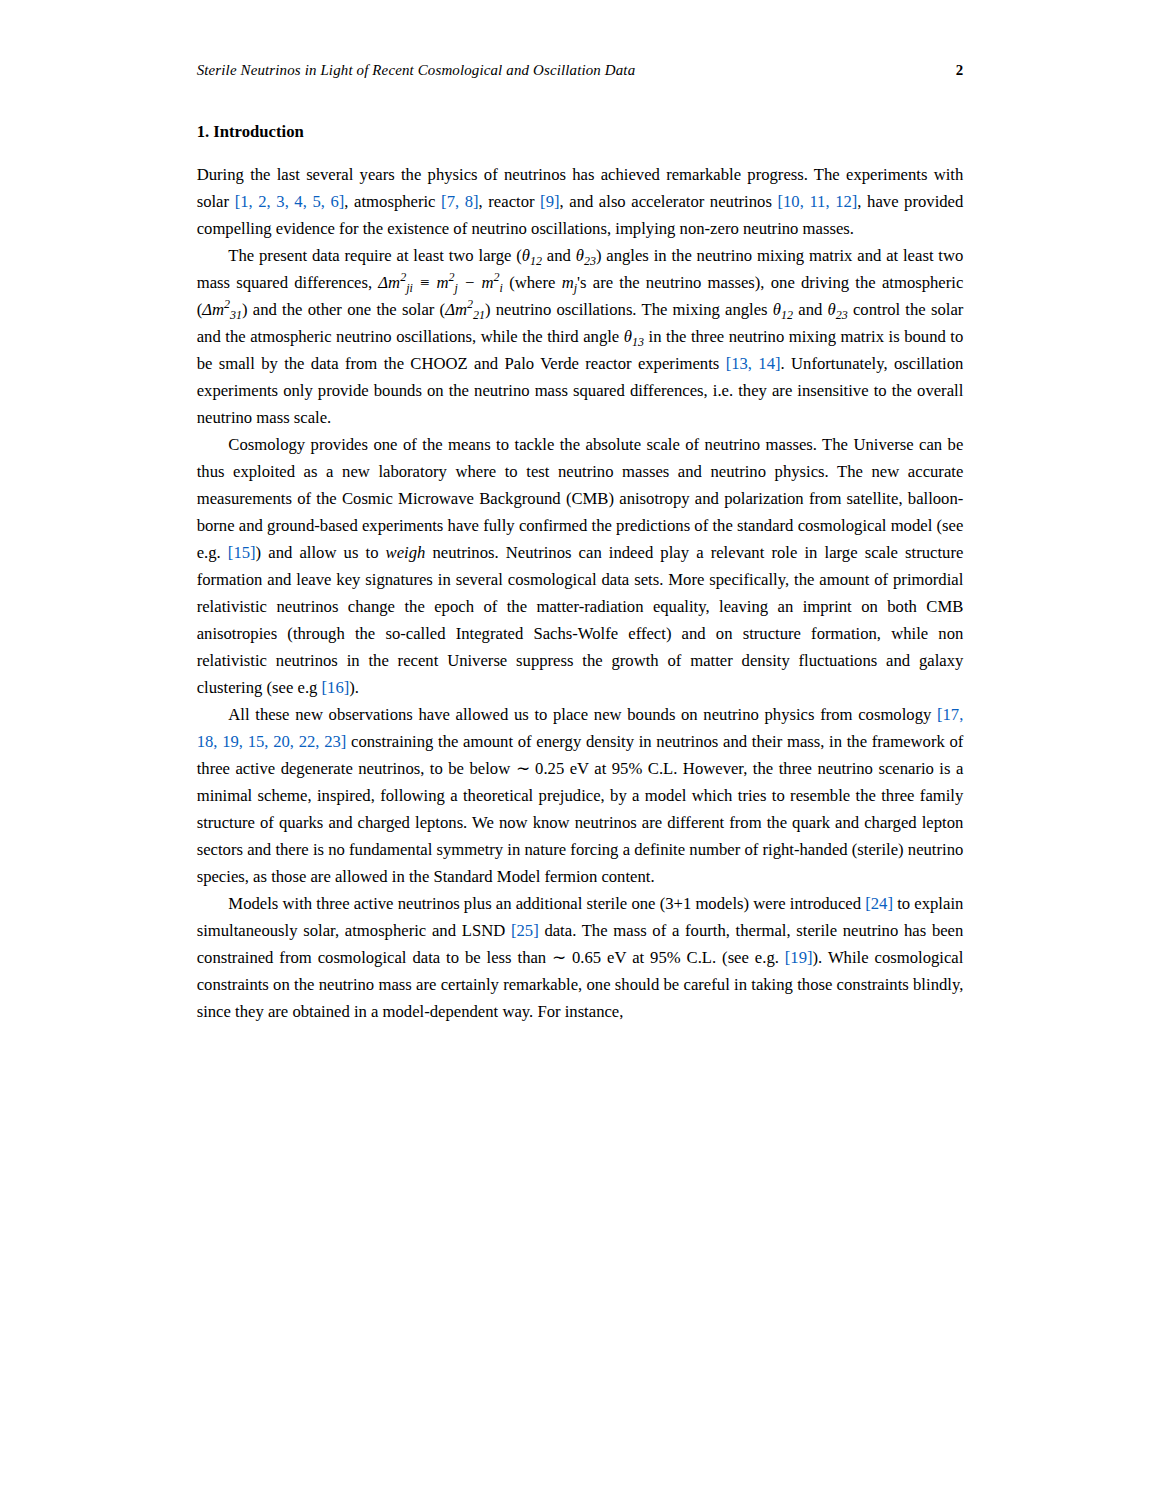Sterile Neutrinos in Light of Recent Cosmological and Oscillation Data 2
1. Introduction
During the last several years the physics of neutrinos has achieved remarkable progress. The experiments with solar [1, 2, 3, 4, 5, 6], atmospheric [7, 8], reactor [9], and also accelerator neutrinos [10, 11, 12], have provided compelling evidence for the existence of neutrino oscillations, implying non-zero neutrino masses.
The present data require at least two large (θ12 and θ23) angles in the neutrino mixing matrix and at least two mass squared differences, Δm2ji ≡ m2j − m2i (where mj's are the neutrino masses), one driving the atmospheric (Δm231) and the other one the solar (Δm221) neutrino oscillations. The mixing angles θ12 and θ23 control the solar and the atmospheric neutrino oscillations, while the third angle θ13 in the three neutrino mixing matrix is bound to be small by the data from the CHOOZ and Palo Verde reactor experiments [13, 14]. Unfortunately, oscillation experiments only provide bounds on the neutrino mass squared differences, i.e. they are insensitive to the overall neutrino mass scale.
Cosmology provides one of the means to tackle the absolute scale of neutrino masses. The Universe can be thus exploited as a new laboratory where to test neutrino masses and neutrino physics. The new accurate measurements of the Cosmic Microwave Background (CMB) anisotropy and polarization from satellite, balloon-borne and ground-based experiments have fully confirmed the predictions of the standard cosmological model (see e.g. [15]) and allow us to weigh neutrinos. Neutrinos can indeed play a relevant role in large scale structure formation and leave key signatures in several cosmological data sets. More specifically, the amount of primordial relativistic neutrinos change the epoch of the matter-radiation equality, leaving an imprint on both CMB anisotropies (through the so-called Integrated Sachs-Wolfe effect) and on structure formation, while non relativistic neutrinos in the recent Universe suppress the growth of matter density fluctuations and galaxy clustering (see e.g [16]).
All these new observations have allowed us to place new bounds on neutrino physics from cosmology [17, 18, 19, 15, 20, 22, 23] constraining the amount of energy density in neutrinos and their mass, in the framework of three active degenerate neutrinos, to be below ∼ 0.25 eV at 95% C.L. However, the three neutrino scenario is a minimal scheme, inspired, following a theoretical prejudice, by a model which tries to resemble the three family structure of quarks and charged leptons. We now know neutrinos are different from the quark and charged lepton sectors and there is no fundamental symmetry in nature forcing a definite number of right-handed (sterile) neutrino species, as those are allowed in the Standard Model fermion content.
Models with three active neutrinos plus an additional sterile one (3+1 models) were introduced [24] to explain simultaneously solar, atmospheric and LSND [25] data. The mass of a fourth, thermal, sterile neutrino has been constrained from cosmological data to be less than ∼ 0.65 eV at 95% C.L. (see e.g. [19]). While cosmological constraints on the neutrino mass are certainly remarkable, one should be careful in taking those constraints blindly, since they are obtained in a model-dependent way. For instance,